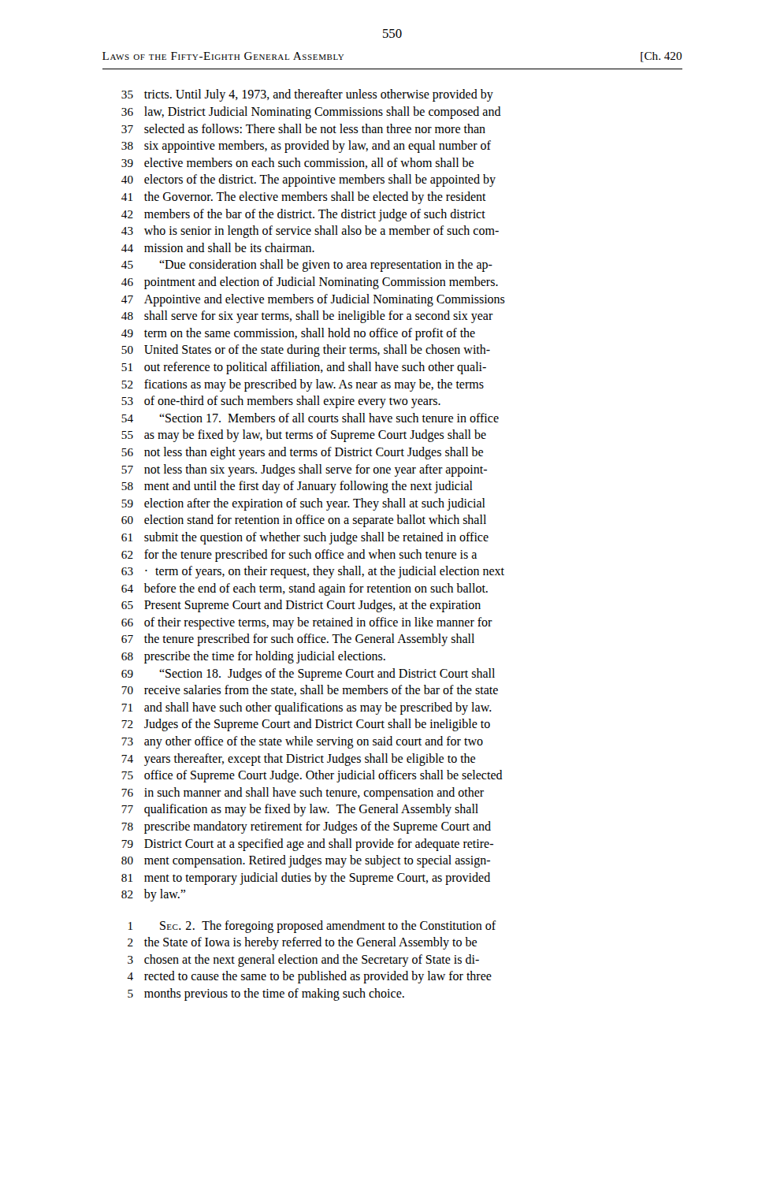550
Laws of the Fifty-Eighth General Assembly [Ch. 420
35 tricts. Until July 4, 1973, and thereafter unless otherwise provided by
36 law, District Judicial Nominating Commissions shall be composed and
37 selected as follows: There shall be not less than three nor more than
38 six appointive members, as provided by law, and an equal number of
39 elective members on each such commission, all of whom shall be
40 electors of the district. The appointive members shall be appointed by
41 the Governor. The elective members shall be elected by the resident
42 members of the bar of the district. The district judge of such district
43 who is senior in length of service shall also be a member of such com-
44 mission and shall be its chairman.
45 “Due consideration shall be given to area representation in the ap-
46 pointment and election of Judicial Nominating Commission members.
47 Appointive and elective members of Judicial Nominating Commissions
48 shall serve for six year terms, shall be ineligible for a second six year
49 term on the same commission, shall hold no office of profit of the
50 United States or of the state during their terms, shall be chosen with-
51 out reference to political affiliation, and shall have such other quali-
52 fications as may be prescribed by law. As near as may be, the terms
53 of one-third of such members shall expire every two years.
54 “Section 17. Members of all courts shall have such tenure in office
55 as may be fixed by law, but terms of Supreme Court Judges shall be
56 not less than eight years and terms of District Court Judges shall be
57 not less than six years. Judges shall serve for one year after appoint-
58 ment and until the first day of January following the next judicial
59 election after the expiration of such year. They shall at such judicial
60 election stand for retention in office on a separate ballot which shall
61 submit the question of whether such judge shall be retained in office
62 for the tenure prescribed for such office and when such tenure is a
63·term of years, on their request, they shall, at the judicial election next
64 before the end of each term, stand again for retention on such ballot.
65 Present Supreme Court and District Court Judges, at the expiration
66 of their respective terms, may be retained in office in like manner for
67 the tenure prescribed for such office. The General Assembly shall
68 prescribe the time for holding judicial elections.
69 “Section 18. Judges of the Supreme Court and District Court shall
70 receive salaries from the state, shall be members of the bar of the state
71 and shall have such other qualifications as may be prescribed by law.
72 Judges of the Supreme Court and District Court shall be ineligible to
73 any other office of the state while serving on said court and for two
74 years thereafter, except that District Judges shall be eligible to the
75 office of Supreme Court Judge. Other judicial officers shall be selected
76 in such manner and shall have such tenure, compensation and other
77 qualification as may be fixed by law. The General Assembly shall
78 prescribe mandatory retirement for Judges of the Supreme Court and
79 District Court at a specified age and shall provide for adequate retire-
80 ment compensation. Retired judges may be subject to special assign-
81 ment to temporary judicial duties by the Supreme Court, as provided
82 by law.”
1 Sec. 2. The foregoing proposed amendment to the Constitution of
2 the State of Iowa is hereby referred to the General Assembly to be
3 chosen at the next general election and the Secretary of State is di-
4 rected to cause the same to be published as provided by law for three
5 months previous to the time of making such choice.